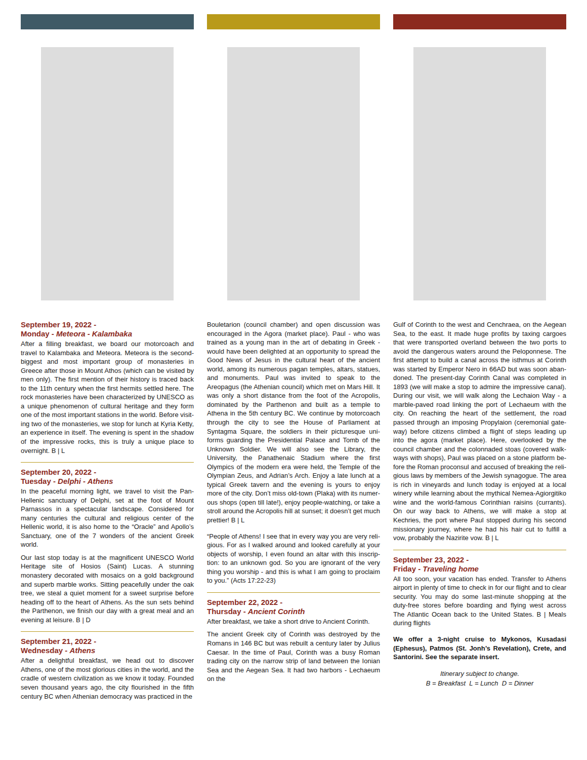September 19, 2022 -Monday - Meteora - Kalambaka
After a filling breakfast, we board our motorcoach and travel to Kalambaka and Meteora. Meteora is the second-biggest and most important group of monasteries in Greece after those in Mount Athos (which can be visited by men only). The first mention of their history is traced back to the 11th century when the first hermits settled here. The rock monasteries have been characterized by UNESCO as a unique phenomenon of cultural heritage and they form one of the most important stations in the world. Before visiting two of the monasteries, we stop for lunch at Kyria Ketty, an experience in itself. The evening is spent in the shadow of the impressive rocks, this is truly a unique place to overnight. B | L
September 20, 2022 -Tuesday - Delphi - Athens
In the peaceful morning light, we travel to visit the Pan-Hellenic sanctuary of Delphi, set at the foot of Mount Parnassos in a spectacular landscape. Considered for many centuries the cultural and religious center of the Hellenic world, it is also home to the “Oracle” and Apollo’s Sanctuary, one of the 7 wonders of the ancient Greek world.
Our last stop today is at the magnificent UNESCO World Heritage site of Hosios (Saint) Lucas. A stunning monastery decorated with mosaics on a gold background and superb marble works. Sitting peacefully under the oak tree, we steal a quiet moment for a sweet surprise before heading off to the heart of Athens. As the sun sets behind the Parthenon, we finish our day with a great meal and an evening at leisure. B | D
September 21, 2022 -Wednesday - Athens
After a delightful breakfast, we head out to discover Athens, one of the most glorious cities in the world, and the cradle of western civilization as we know it today. Founded seven thousand years ago, the city flourished in the fifth century BC when Athenian democracy was practiced in the
Bouletarion (council chamber) and open discussion was encouraged in the Agora (market place). Paul - who was trained as a young man in the art of debating in Greek - would have been delighted at an opportunity to spread the Good News of Jesus in the cultural heart of the ancient world, among its numerous pagan temples, altars, statues, and monuments. Paul was invited to speak to the Areopagus (the Athenian council) which met on Mars Hill. It was only a short distance from the foot of the Acropolis, dominated by the Parthenon and built as a temple to Athena in the 5th century BC. We continue by motorcoach through the city to see the House of Parliament at Syntagma Square, the soldiers in their picturesque uniforms guarding the Presidential Palace and Tomb of the Unknown Soldier. We will also see the Library, the University, the Panathenaic Stadium where the first Olympics of the modern era were held, the Temple of the Olympian Zeus, and Adrian’s Arch. Enjoy a late lunch at a typical Greek tavern and the evening is yours to enjoy more of the city. Don’t miss old-town (Plaka) with its numerous shops (open till late!), enjoy people-watching, or take a stroll around the Acropolis hill at sunset; it doesn’t get much prettier! B | L
“People of Athens! I see that in every way you are very religious. For as I walked around and looked carefully at your objects of worship, I even found an altar with this inscription: to an unknown god. So you are ignorant of the very thing you worship - and this is what I am going to proclaim to you.” (Acts 17:22-23)
September 22, 2022 -Thursday - Ancient Corinth
After breakfast, we take a short drive to Ancient Corinth.
The ancient Greek city of Corinth was destroyed by the Romans in 146 BC but was rebuilt a century later by Julius Caesar. In the time of Paul, Corinth was a busy Roman trading city on the narrow strip of land between the Ionian Sea and the Aegean Sea. It had two harbors - Lechaeum on the
Gulf of Corinth to the west and Cenchraea, on the Aegean Sea, to the east. It made huge profits by taxing cargoes that were transported overland between the two ports to avoid the dangerous waters around the Peloponnese. The first attempt to build a canal across the isthmus at Corinth was started by Emperor Nero in 66AD but was soon abandoned. The present-day Corinth Canal was completed in 1893 (we will make a stop to admire the impressive canal). During our visit, we will walk along the Lechaion Way - a marble-paved road linking the port of Lechaeum with the city. On reaching the heart of the settlement, the road passed through an imposing Propylaion (ceremonial gateway) before citizens climbed a flight of steps leading up into the agora (market place). Here, overlooked by the council chamber and the colonnaded stoas (covered walkways with shops), Paul was placed on a stone platform before the Roman proconsul and accused of breaking the religious laws by members of the Jewish synagogue. The area is rich in vineyards and lunch today is enjoyed at a local winery while learning about the mythical Nemea-Agiorgitiko wine and the world-famous Corinthian raisins (currants). On our way back to Athens, we will make a stop at Kechries, the port where Paul stopped during his second missionary journey, where he had his hair cut to fulfill a vow, probably the Nazirite vow. B | L
September 23, 2022 -Friday - Traveling home
All too soon, your vacation has ended. Transfer to Athens airport in plenty of time to check in for our flight and to clear security. You may do some last-minute shopping at the duty-free stores before boarding and flying west across The Atlantic Ocean back to the United States. B | Meals during flights
We offer a 3-night cruise to Mykonos, Kusadasi (Ephesus), Patmos (St. Jonh’s Revelation), Crete, and Santorini. See the separate insert.
Itinerary subject to change.
B = Breakfast L = Lunch D = Dinner